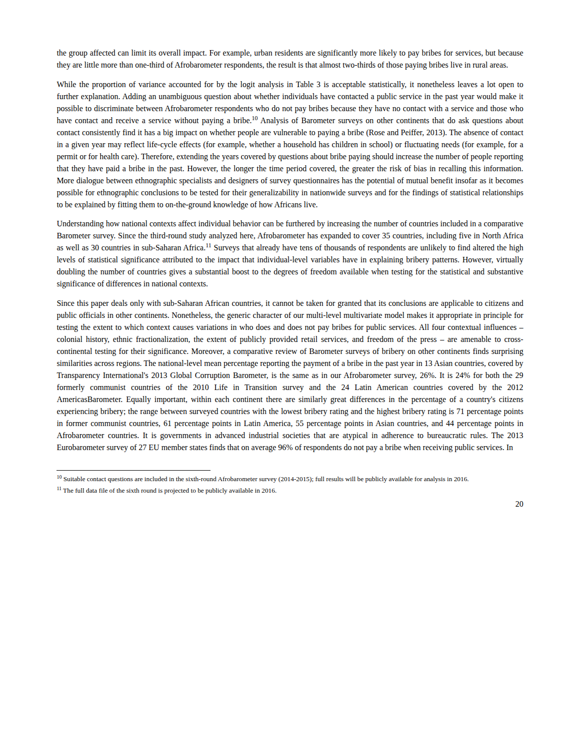the group affected can limit its overall impact. For example, urban residents are significantly more likely to pay bribes for services, but because they are little more than one-third of Afrobarometer respondents, the result is that almost two-thirds of those paying bribes live in rural areas.
While the proportion of variance accounted for by the logit analysis in Table 3 is acceptable statistically, it nonetheless leaves a lot open to further explanation. Adding an unambiguous question about whether individuals have contacted a public service in the past year would make it possible to discriminate between Afrobarometer respondents who do not pay bribes because they have no contact with a service and those who have contact and receive a service without paying a bribe.10 Analysis of Barometer surveys on other continents that do ask questions about contact consistently find it has a big impact on whether people are vulnerable to paying a bribe (Rose and Peiffer, 2013). The absence of contact in a given year may reflect life-cycle effects (for example, whether a household has children in school) or fluctuating needs (for example, for a permit or for health care). Therefore, extending the years covered by questions about bribe paying should increase the number of people reporting that they have paid a bribe in the past. However, the longer the time period covered, the greater the risk of bias in recalling this information. More dialogue between ethnographic specialists and designers of survey questionnaires has the potential of mutual benefit insofar as it becomes possible for ethnographic conclusions to be tested for their generalizability in nationwide surveys and for the findings of statistical relationships to be explained by fitting them to on-the-ground knowledge of how Africans live.
Understanding how national contexts affect individual behavior can be furthered by increasing the number of countries included in a comparative Barometer survey. Since the third-round study analyzed here, Afrobarometer has expanded to cover 35 countries, including five in North Africa as well as 30 countries in sub-Saharan Africa.11 Surveys that already have tens of thousands of respondents are unlikely to find altered the high levels of statistical significance attributed to the impact that individual-level variables have in explaining bribery patterns. However, virtually doubling the number of countries gives a substantial boost to the degrees of freedom available when testing for the statistical and substantive significance of differences in national contexts.
Since this paper deals only with sub-Saharan African countries, it cannot be taken for granted that its conclusions are applicable to citizens and public officials in other continents. Nonetheless, the generic character of our multi-level multivariate model makes it appropriate in principle for testing the extent to which context causes variations in who does and does not pay bribes for public services. All four contextual influences – colonial history, ethnic fractionalization, the extent of publicly provided retail services, and freedom of the press – are amenable to cross-continental testing for their significance. Moreover, a comparative review of Barometer surveys of bribery on other continents finds surprising similarities across regions. The national-level mean percentage reporting the payment of a bribe in the past year in 13 Asian countries, covered by Transparency International's 2013 Global Corruption Barometer, is the same as in our Afrobarometer survey, 26%. It is 24% for both the 29 formerly communist countries of the 2010 Life in Transition survey and the 24 Latin American countries covered by the 2012 AmericasBarometer. Equally important, within each continent there are similarly great differences in the percentage of a country's citizens experiencing bribery; the range between surveyed countries with the lowest bribery rating and the highest bribery rating is 71 percentage points in former communist countries, 61 percentage points in Latin America, 55 percentage points in Asian countries, and 44 percentage points in Afrobarometer countries. It is governments in advanced industrial societies that are atypical in adherence to bureaucratic rules. The 2013 Eurobarometer survey of 27 EU member states finds that on average 96% of respondents do not pay a bribe when receiving public services. In
10 Suitable contact questions are included in the sixth-round Afrobarometer survey (2014-2015); full results will be publicly available for analysis in 2016.
11 The full data file of the sixth round is projected to be publicly available in 2016.
20